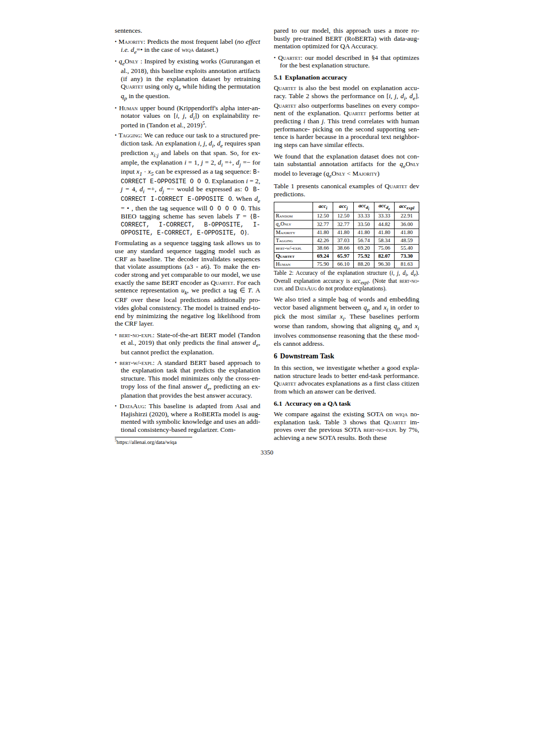sentences.
• Majority: Predicts the most frequent label (no effect i.e. de=• in the case of wiqa dataset.)
• qe Only : Inspired by existing works (Gururangan et al., 2018), this baseline exploits annotation artifacts (if any) in the explanation dataset by retraining Quartet using only qe while hiding the permutation qp in the question.
• Human upper bound (Krippendorff's alpha inter-annotator values on [i, j, di]) on explainability reported in (Tandon et al., 2019)5.
• Tagging: We can reduce our task to a structured prediction task. An explanation i, j, di, de requires span prediction xi:j and labels on that span. So, for example, the explanation i = 1, j = 2, di =+, dj =− for input x1 · x5 can be expressed as a tag sequence: B-CORRECT E-OPPOSITE O O O. Explanation i = 2, j = 4, di =+, dj =− would be expressed as: O B-CORRECT I-CORRECT E-OPPOSITE O. When de = • , then the tag sequence will O O O O O. This BIEO tagging scheme has seven labels T = {B-CORRECT, I-CORRECT, B-OPPOSITE, I-OPPOSITE, E-CORRECT, E-OPPOSITE, O}.
Formulating as a sequence tagging task allows us to use any standard sequence tagging model such as CRF as baseline. The decoder invalidates sequences that violate assumptions (a3 - a6). To make the encoder strong and yet comparable to our model, we use exactly the same BERT encoder as Quartet. For each sentence representation uk, we predict a tag ∈ T. A CRF over these local predictions additionally provides global consistency. The model is trained end-to-end by minimizing the negative log likelihood from the CRF layer.
• bert-no-expl: State-of-the-art BERT model (Tandon et al., 2019) that only predicts the final answer de, but cannot predict the explanation.
• bert-w/-expl: A standard BERT based approach to the explanation task that predicts the explanation structure. This model minimizes only the cross-entropy loss of the final answer de, predicting an explanation that provides the best answer accuracy.
• DataAug: This baseline is adapted from Asai and Hajishirzi (2020), where a RoBERTa model is augmented with symbolic knowledge and uses an additional consistency-based regularizer. Com-
5https://allenai.org/data/wiqa
pared to our model, this approach uses a more robustly pre-trained BERT (RoBERTa) with data-augmentation optimized for QA Accuracy.
• Quartet: our model described in §4 that optimizes for the best explanation structure.
5.1 Explanation accuracy
Quartet is also the best model on explanation accuracy. Table 2 shows the performance on [i, j, di, de]. Quartet also outperforms baselines on every component of the explanation. Quartet performs better at predicting i than j. This trend correlates with human performance- picking on the second supporting sentence is harder because in a procedural text neighboring steps can have similar effects.
We found that the explanation dataset does not contain substantial annotation artifacts for the qe Only model to leverage (qe Only < Majority)
Table 1 presents canonical examples of Quartet dev predictions.
| | acc i | acc j | acc d i | acc d e | acc expl |
| --- | --- | --- | --- | --- | --- |
| Random | 12.50 | 12.50 | 33.33 | 33.33 | 22.91 |
| q e Only | 32.77 | 32.77 | 33.50 | 44.82 | 36.00 |
| Majority | 41.80 | 41.80 | 41.80 | 41.80 | 41.80 |
| Tagging | 42.26 | 37.03 | 56.74 | 58.34 | 48.59 |
| bert-w/-expl | 38.66 | 38.66 | 69.20 | 75.06 | 55.40 |
| Quartet | 69.24 | 65.97 | 75.92 | 82.07 | 73.30 |
| Human | 75.90 | 66.10 | 88.20 | 96.30 | 81.63 |
Table 2: Accuracy of the explanation structure (i, j, di, de). Overall explanation accuracy is accexpl. (Note that bert-no-expl and DataAug do not produce explanations).
We also tried a simple bag of words and embedding vector based alignment between qp and xi in order to pick the most similar xi. These baselines perform worse than random, showing that aligning qp and xi involves commonsense reasoning that the these models cannot address.
6 Downstream Task
In this section, we investigate whether a good explanation structure leads to better end-task performance. Quartet advocates explanations as a first class citizen from which an answer can be derived.
6.1 Accuracy on a QA task
We compare against the existing SOTA on wiqa no-explanation task. Table 3 shows that Quartet improves over the previous SOTA bert-no-expl by 7%, achieving a new SOTA results. Both these
3350